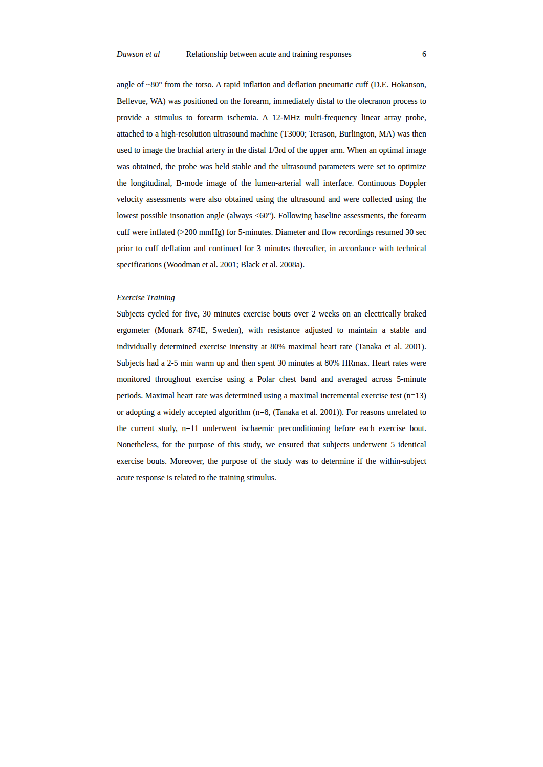Dawson et al Relationship between acute and training responses 6
angle of ~80° from the torso. A rapid inflation and deflation pneumatic cuff (D.E. Hokanson, Bellevue, WA) was positioned on the forearm, immediately distal to the olecranon process to provide a stimulus to forearm ischemia. A 12-MHz multi-frequency linear array probe, attached to a high-resolution ultrasound machine (T3000; Terason, Burlington, MA) was then used to image the brachial artery in the distal 1/3rd of the upper arm. When an optimal image was obtained, the probe was held stable and the ultrasound parameters were set to optimize the longitudinal, B-mode image of the lumen-arterial wall interface. Continuous Doppler velocity assessments were also obtained using the ultrasound and were collected using the lowest possible insonation angle (always <60°). Following baseline assessments, the forearm cuff were inflated (>200 mmHg) for 5-minutes. Diameter and flow recordings resumed 30 sec prior to cuff deflation and continued for 3 minutes thereafter, in accordance with technical specifications (Woodman et al. 2001; Black et al. 2008a).
Exercise Training
Subjects cycled for five, 30 minutes exercise bouts over 2 weeks on an electrically braked ergometer (Monark 874E, Sweden), with resistance adjusted to maintain a stable and individually determined exercise intensity at 80% maximal heart rate (Tanaka et al. 2001). Subjects had a 2-5 min warm up and then spent 30 minutes at 80% HRmax. Heart rates were monitored throughout exercise using a Polar chest band and averaged across 5-minute periods. Maximal heart rate was determined using a maximal incremental exercise test (n=13) or adopting a widely accepted algorithm (n=8, (Tanaka et al. 2001)). For reasons unrelated to the current study, n=11 underwent ischaemic preconditioning before each exercise bout. Nonetheless, for the purpose of this study, we ensured that subjects underwent 5 identical exercise bouts. Moreover, the purpose of the study was to determine if the within-subject acute response is related to the training stimulus.